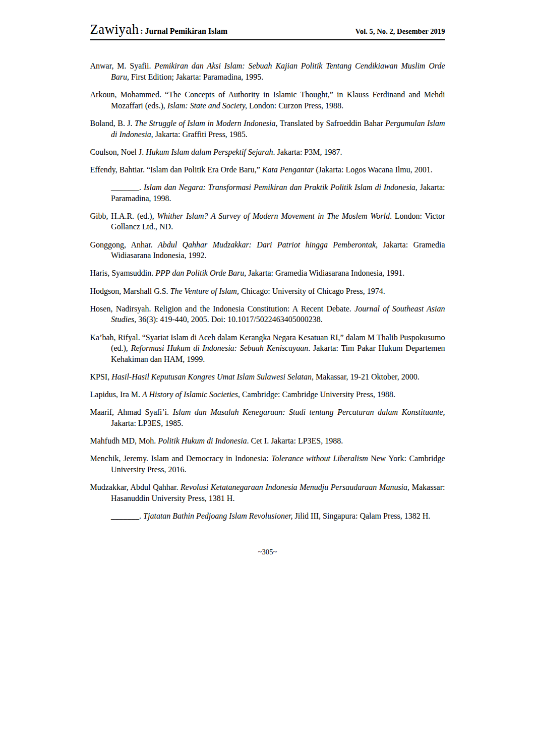Zawiyah: Jurnal Pemikiran Islam
Vol. 5, No. 2, Desember 2019
Anwar, M. Syafii. Pemikiran dan Aksi Islam: Sebuah Kajian Politik Tentang Cendikiawan Muslim Orde Baru, First Edition; Jakarta: Paramadina, 1995.
Arkoun, Mohammed. “The Concepts of Authority in Islamic Thought,” in Klauss Ferdinand and Mehdi Mozaffari (eds.), Islam: State and Society, London: Curzon Press, 1988.
Boland, B. J. The Struggle of Islam in Modern Indonesia, Translated by Safroeddin Bahar Pergumulan Islam di Indonesia, Jakarta: Graffiti Press, 1985.
Coulson, Noel J. Hukum Islam dalam Perspektif Sejarah. Jakarta: P3M, 1987.
Effendy, Bahtiar. “Islam dan Politik Era Orde Baru,” Kata Pengantar (Jakarta: Logos Wacana Ilmu, 2001.
_______. Islam dan Negara: Transformasi Pemikiran dan Praktik Politik Islam di Indonesia, Jakarta: Paramadina, 1998.
Gibb, H.A.R. (ed.), Whither Islam? A Survey of Modern Movement in The Moslem World. London: Victor Gollancz Ltd., ND.
Gonggong, Anhar. Abdul Qahhar Mudzakkar: Dari Patriot hingga Pemberontak, Jakarta: Gramedia Widiasarana Indonesia, 1992.
Haris, Syamsuddin. PPP dan Politik Orde Baru, Jakarta: Gramedia Widiasarana Indonesia, 1991.
Hodgson, Marshall G.S. The Venture of Islam, Chicago: University of Chicago Press, 1974.
Hosen, Nadirsyah. Religion and the Indonesia Constitution: A Recent Debate. Journal of Southeast Asian Studies, 36(3): 419-440, 2005. Doi: 10.1017/5022463405000238.
Ka’bah, Rifyal. “Syariat Islam di Aceh dalam Kerangka Negara Kesatuan RI,” dalam M Thalib Puspokusumo (ed.), Reformasi Hukum di Indonesia: Sebuah Keniscayaan. Jakarta: Tim Pakar Hukum Departemen Kehakiman dan HAM, 1999.
KPSI, Hasil-Hasil Keputusan Kongres Umat Islam Sulawesi Selatan, Makassar, 19-21 Oktober, 2000.
Lapidus, Ira M. A History of Islamic Societies, Cambridge: Cambridge University Press, 1988.
Maarif, Ahmad Syafi’i. Islam dan Masalah Kenegaraan: Studi tentang Percaturan dalam Konstituante, Jakarta: LP3ES, 1985.
Mahfudh MD, Moh. Politik Hukum di Indonesia. Cet I. Jakarta: LP3ES, 1988.
Menchik, Jeremy. Islam and Democracy in Indonesia: Tolerance without Liberalism New York: Cambridge University Press, 2016.
Mudzakkar, Abdul Qahhar. Revolusi Ketatanegaraan Indonesia Menudju Persaudaraan Manusia, Makassar: Hasanuddin University Press, 1381 H.
_______. Tjatatan Bathin Pedjoang Islam Revolusioner, Jilid III, Singapura: Qalam Press, 1382 H.
~305~